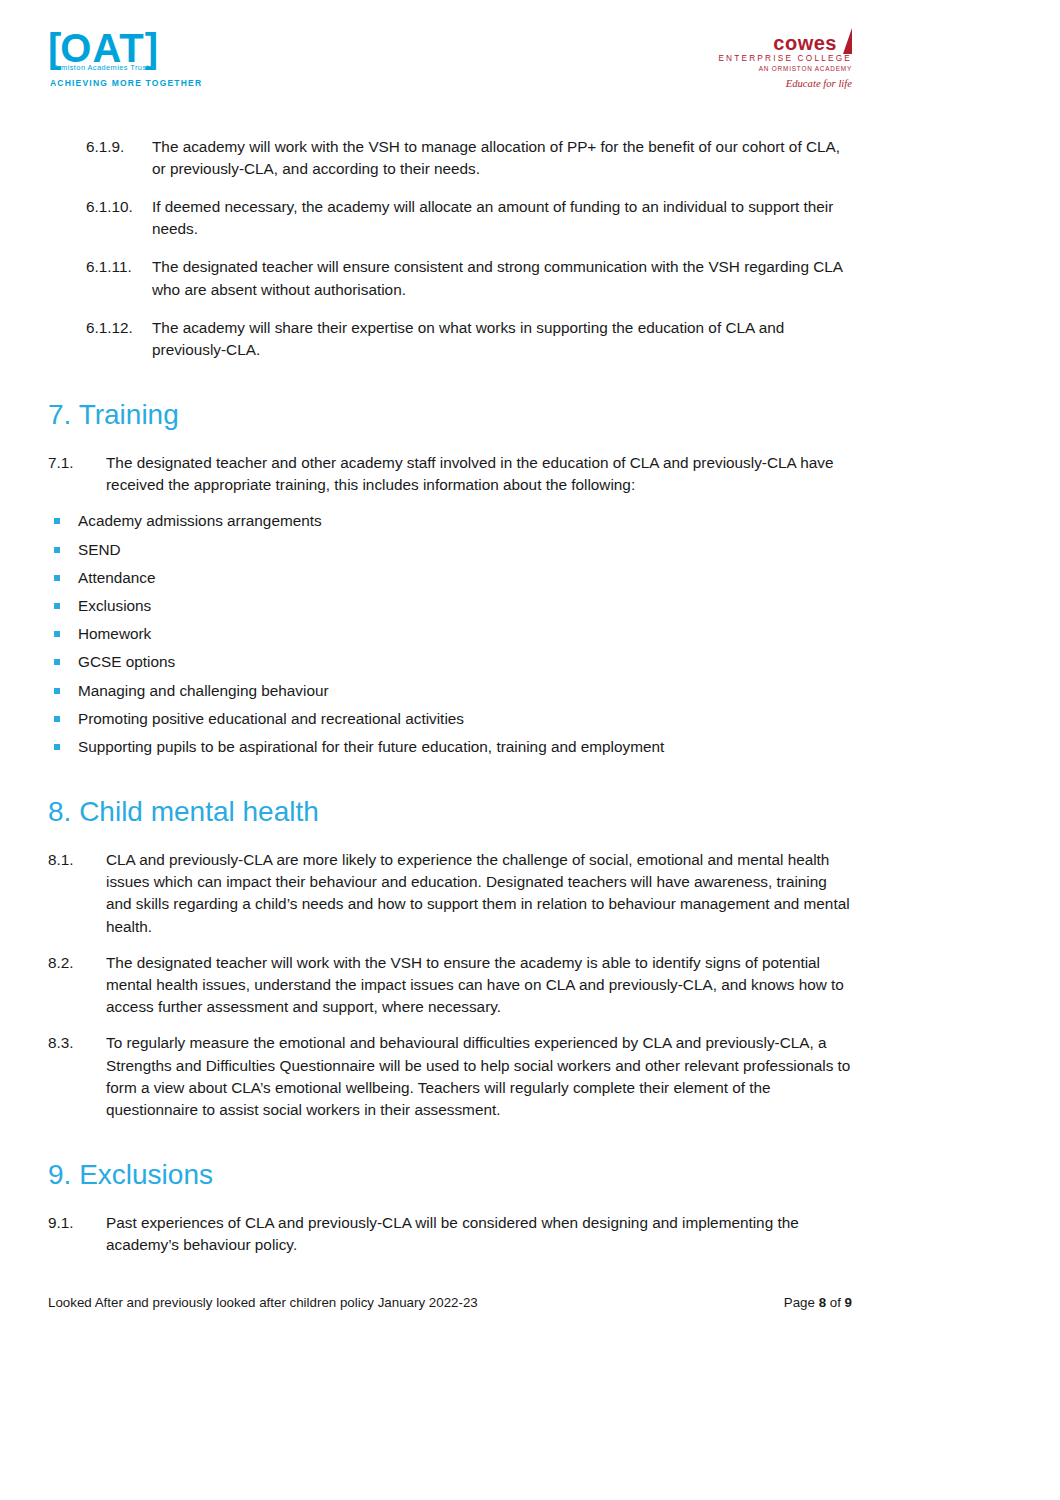[OAT]
Ormiston Academies Trust
ACHIEVING MORE TOGETHER
cowes
ENTERPRISE COLLEGE
AN ORMISTON ACADEMY
Educate for life
6.1.9.
The academy will work with the VSH to manage allocation of PP+ for the benefit of our cohort of CLA, or previously-CLA, and according to their needs.
6.1.10.
If deemed necessary, the academy will allocate an amount of funding to an individual to support their needs.
6.1.11.
The designated teacher will ensure consistent and strong communication with the VSH regarding CLA who are absent without authorisation.
6.1.12.
The academy will share their expertise on what works in supporting the education of CLA and previously-CLA.
7. Training
7.1.
The designated teacher and other academy staff involved in the education of CLA and previously-CLA have received the appropriate training, this includes information about the following:
Academy admissions arrangements
SEND
Attendance
Exclusions
Homework
GCSE options
Managing and challenging behaviour
Promoting positive educational and recreational activities
Supporting pupils to be aspirational for their future education, training and employment
8. Child mental health
8.1.
CLA and previously-CLA are more likely to experience the challenge of social, emotional and mental health issues which can impact their behaviour and education. Designated teachers will have awareness, training and skills regarding a child’s needs and how to support them in relation to behaviour management and mental health.
8.2.
The designated teacher will work with the VSH to ensure the academy is able to identify signs of potential mental health issues, understand the impact issues can have on CLA and previously-CLA, and knows how to access further assessment and support, where necessary.
8.3.
To regularly measure the emotional and behavioural difficulties experienced by CLA and previously-CLA, a Strengths and Difficulties Questionnaire will be used to help social workers and other relevant professionals to form a view about CLA’s emotional wellbeing. Teachers will regularly complete their element of the questionnaire to assist social workers in their assessment.
9. Exclusions
9.1.
Past experiences of CLA and previously-CLA will be considered when designing and implementing the academy’s behaviour policy.
Looked After and previously looked after children policy January 2022-23
Page 8 of 9